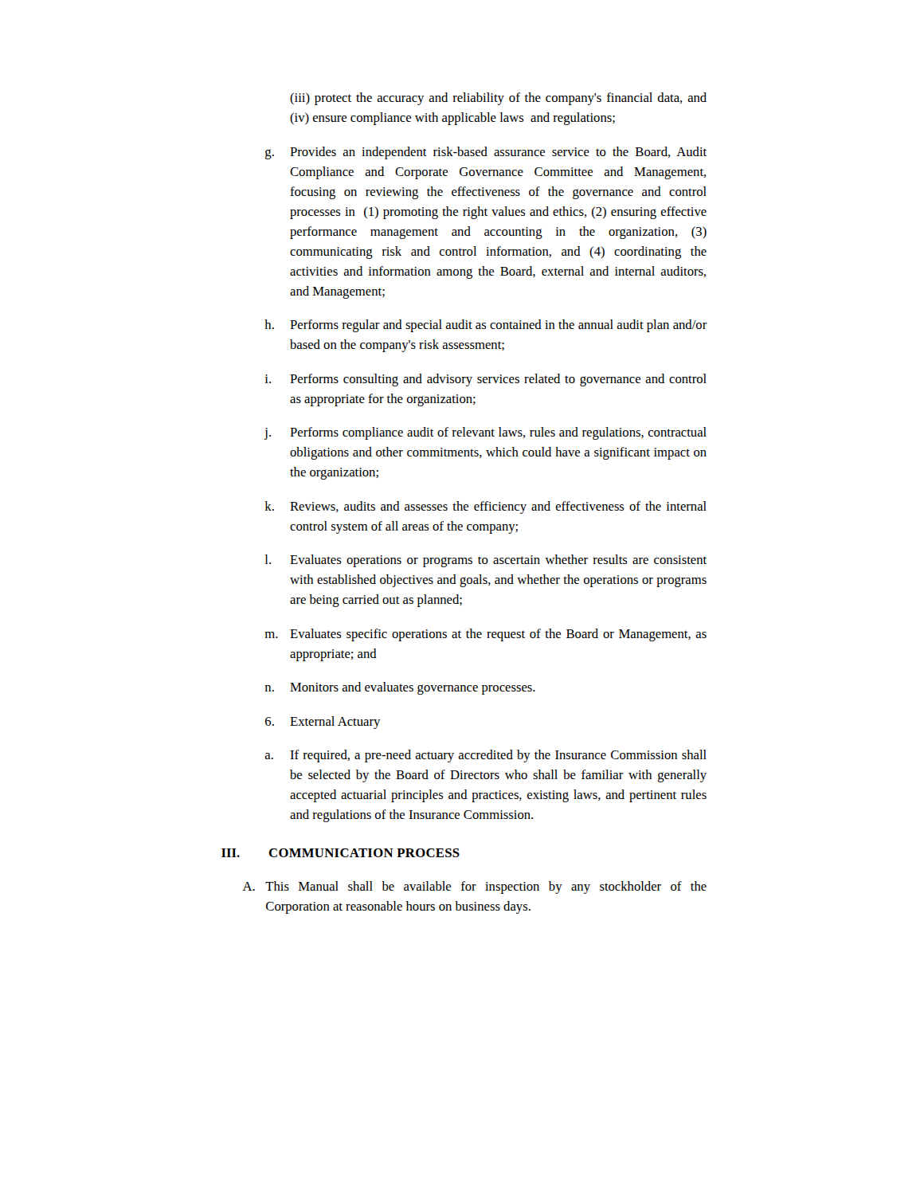(iii) protect the accuracy and reliability of the company's financial data, and (iv) ensure compliance with applicable laws and regulations;
g. Provides an independent risk-based assurance service to the Board, Audit Compliance and Corporate Governance Committee and Management, focusing on reviewing the effectiveness of the governance and control processes in (1) promoting the right values and ethics, (2) ensuring effective performance management and accounting in the organization, (3) communicating risk and control information, and (4) coordinating the activities and information among the Board, external and internal auditors, and Management;
h. Performs regular and special audit as contained in the annual audit plan and/or based on the company's risk assessment;
i. Performs consulting and advisory services related to governance and control as appropriate for the organization;
j. Performs compliance audit of relevant laws, rules and regulations, contractual obligations and other commitments, which could have a significant impact on the organization;
k. Reviews, audits and assesses the efficiency and effectiveness of the internal control system of all areas of the company;
l. Evaluates operations or programs to ascertain whether results are consistent with established objectives and goals, and whether the operations or programs are being carried out as planned;
m. Evaluates specific operations at the request of the Board or Management, as appropriate; and
n. Monitors and evaluates governance processes.
6. External Actuary
a. If required, a pre-need actuary accredited by the Insurance Commission shall be selected by the Board of Directors who shall be familiar with generally accepted actuarial principles and practices, existing laws, and pertinent rules and regulations of the Insurance Commission.
III. COMMUNICATION PROCESS
A. This Manual shall be available for inspection by any stockholder of the Corporation at reasonable hours on business days.